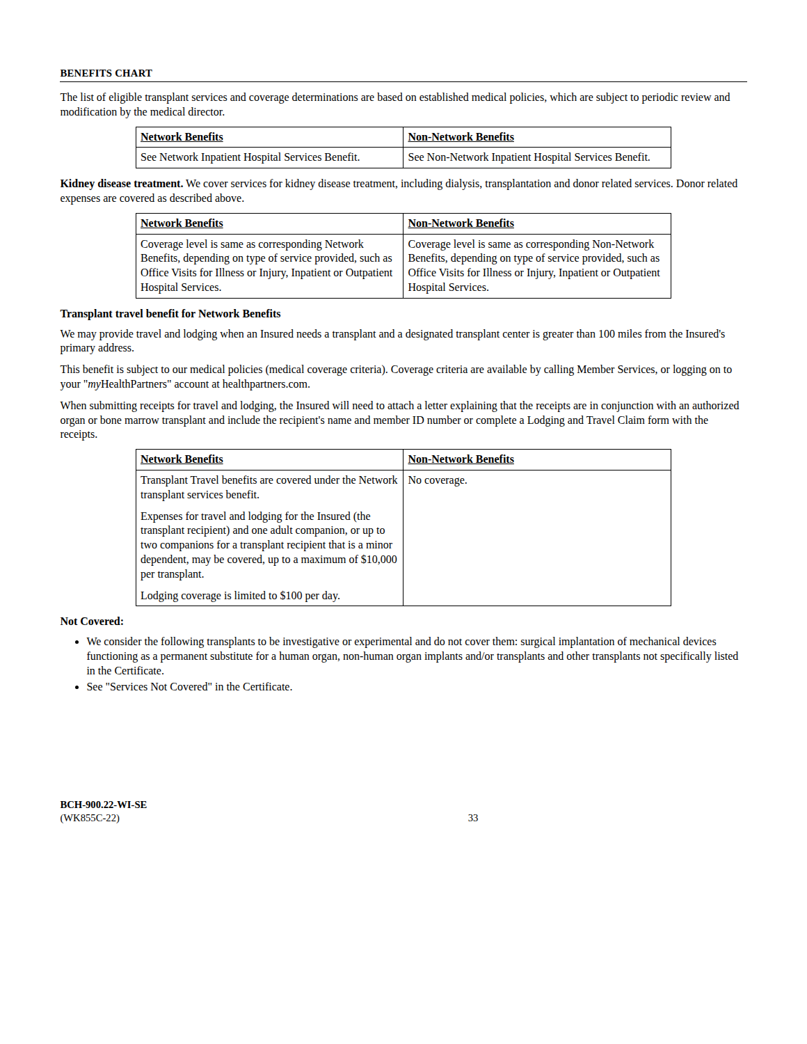BENEFITS CHART
The list of eligible transplant services and coverage determinations are based on established medical policies, which are subject to periodic review and modification by the medical director.
| Network Benefits | Non-Network Benefits |
| --- | --- |
| See Network Inpatient Hospital Services Benefit. | See Non-Network Inpatient Hospital Services Benefit. |
Kidney disease treatment. We cover services for kidney disease treatment, including dialysis, transplantation and donor related services. Donor related expenses are covered as described above.
| Network Benefits | Non-Network Benefits |
| --- | --- |
| Coverage level is same as corresponding Network Benefits, depending on type of service provided, such as Office Visits for Illness or Injury, Inpatient or Outpatient Hospital Services. | Coverage level is same as corresponding Non-Network Benefits, depending on type of service provided, such as Office Visits for Illness or Injury, Inpatient or Outpatient Hospital Services. |
Transplant travel benefit for Network Benefits
We may provide travel and lodging when an Insured needs a transplant and a designated transplant center is greater than 100 miles from the Insured's primary address.
This benefit is subject to our medical policies (medical coverage criteria). Coverage criteria are available by calling Member Services, or logging on to your "my HealthPartners" account at healthpartners.com.
When submitting receipts for travel and lodging, the Insured will need to attach a letter explaining that the receipts are in conjunction with an authorized organ or bone marrow transplant and include the recipient's name and member ID number or complete a Lodging and Travel Claim form with the receipts.
| Network Benefits | Non-Network Benefits |
| --- | --- |
| Transplant Travel benefits are covered under the Network transplant services benefit. Expenses for travel and lodging for the Insured (the transplant recipient) and one adult companion, or up to two companions for a transplant recipient that is a minor dependent, may be covered, up to a maximum of $10,000 per transplant. Lodging coverage is limited to $100 per day. | No coverage. |
Not Covered:
We consider the following transplants to be investigative or experimental and do not cover them: surgical implantation of mechanical devices functioning as a permanent substitute for a human organ, non-human organ implants and/or transplants and other transplants not specifically listed in the Certificate.
See "Services Not Covered" in the Certificate.
BCH-900.22-WI-SE
(WK855C-22)
33